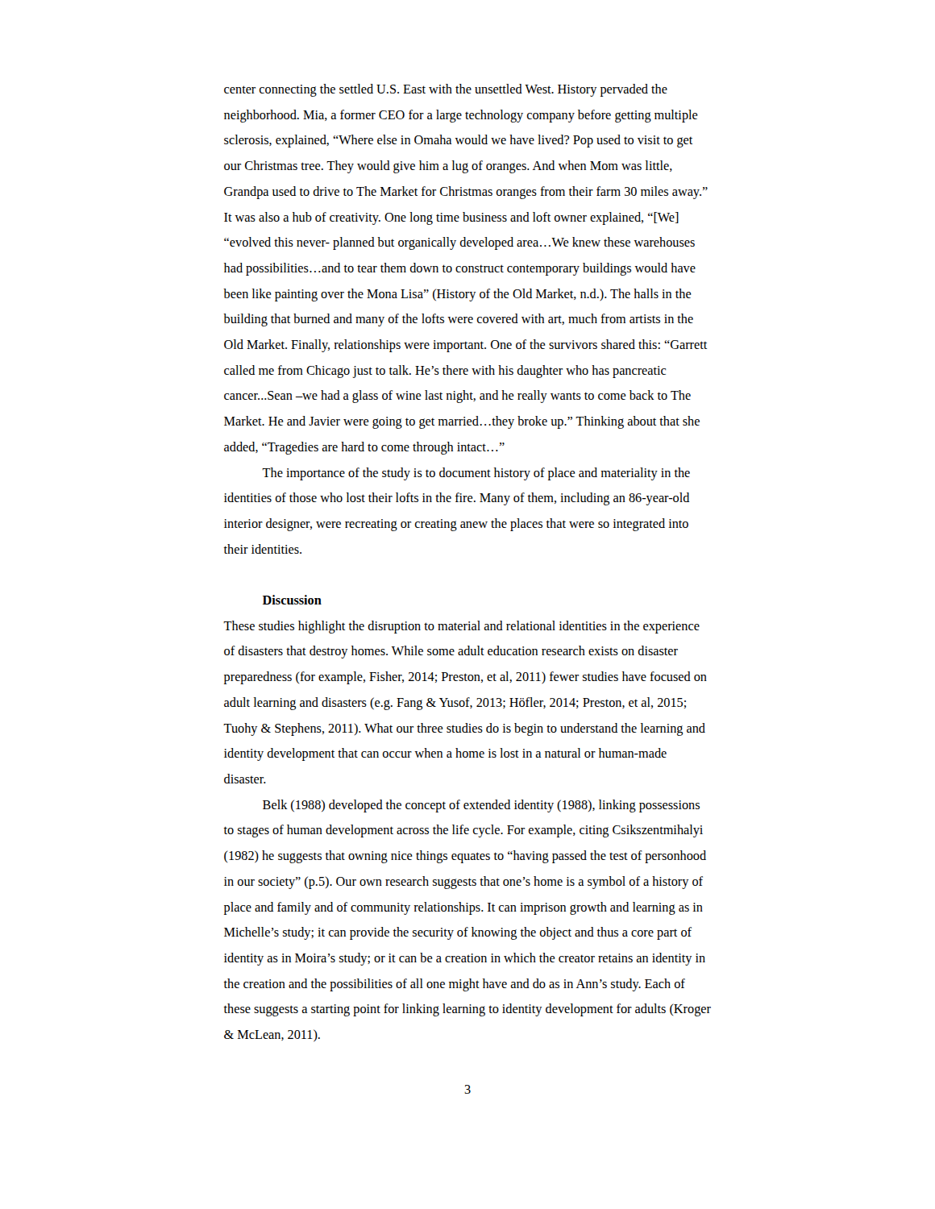center connecting the settled U.S. East with the unsettled West. History pervaded the neighborhood. Mia, a former CEO for a large technology company before getting multiple sclerosis, explained, “Where else in Omaha would we have lived? Pop used to visit to get our Christmas tree. They would give him a lug of oranges. And when Mom was little, Grandpa used to drive to The Market for Christmas oranges from their farm 30 miles away.” It was also a hub of creativity. One long time business and loft owner explained, “[We] “evolved this never- planned but organically developed area…We knew these warehouses had possibilities…and to tear them down to construct contemporary buildings would have been like painting over the Mona Lisa” (History of the Old Market, n.d.). The halls in the building that burned and many of the lofts were covered with art, much from artists in the Old Market. Finally, relationships were important. One of the survivors shared this: “Garrett called me from Chicago just to talk. He’s there with his daughter who has pancreatic cancer...Sean –we had a glass of wine last night, and he really wants to come back to The Market. He and Javier were going to get married…they broke up.” Thinking about that she added, “Tragedies are hard to come through intact…”
The importance of the study is to document history of place and materiality in the identities of those who lost their lofts in the fire. Many of them, including an 86-year-old interior designer, were recreating or creating anew the places that were so integrated into their identities.
Discussion
These studies highlight the disruption to material and relational identities in the experience of disasters that destroy homes. While some adult education research exists on disaster preparedness (for example, Fisher, 2014; Preston, et al, 2011) fewer studies have focused on adult learning and disasters (e.g. Fang & Yusof, 2013; Höfler, 2014; Preston, et al, 2015; Tuohy & Stephens, 2011). What our three studies do is begin to understand the learning and identity development that can occur when a home is lost in a natural or human-made disaster.
Belk (1988) developed the concept of extended identity (1988), linking possessions to stages of human development across the life cycle. For example, citing Csikszentmihalyi (1982) he suggests that owning nice things equates to “having passed the test of personhood in our society” (p.5). Our own research suggests that one’s home is a symbol of a history of place and family and of community relationships. It can imprison growth and learning as in Michelle’s study; it can provide the security of knowing the object and thus a core part of identity as in Moira’s study; or it can be a creation in which the creator retains an identity in the creation and the possibilities of all one might have and do as in Ann’s study. Each of these suggests a starting point for linking learning to identity development for adults (Kroger & McLean, 2011).
3